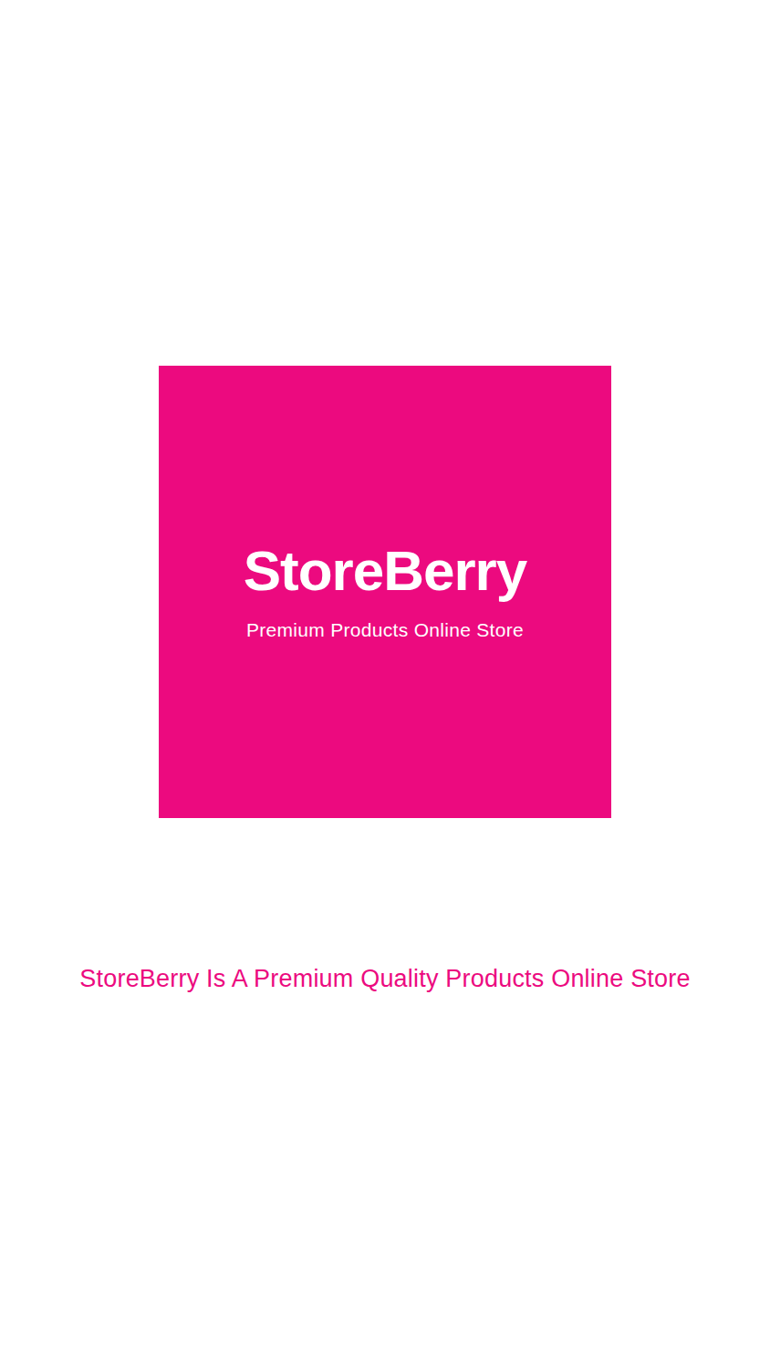StoreBerry
Premium Products Online Store
StoreBerry Is A Premium Quality Products Online Store